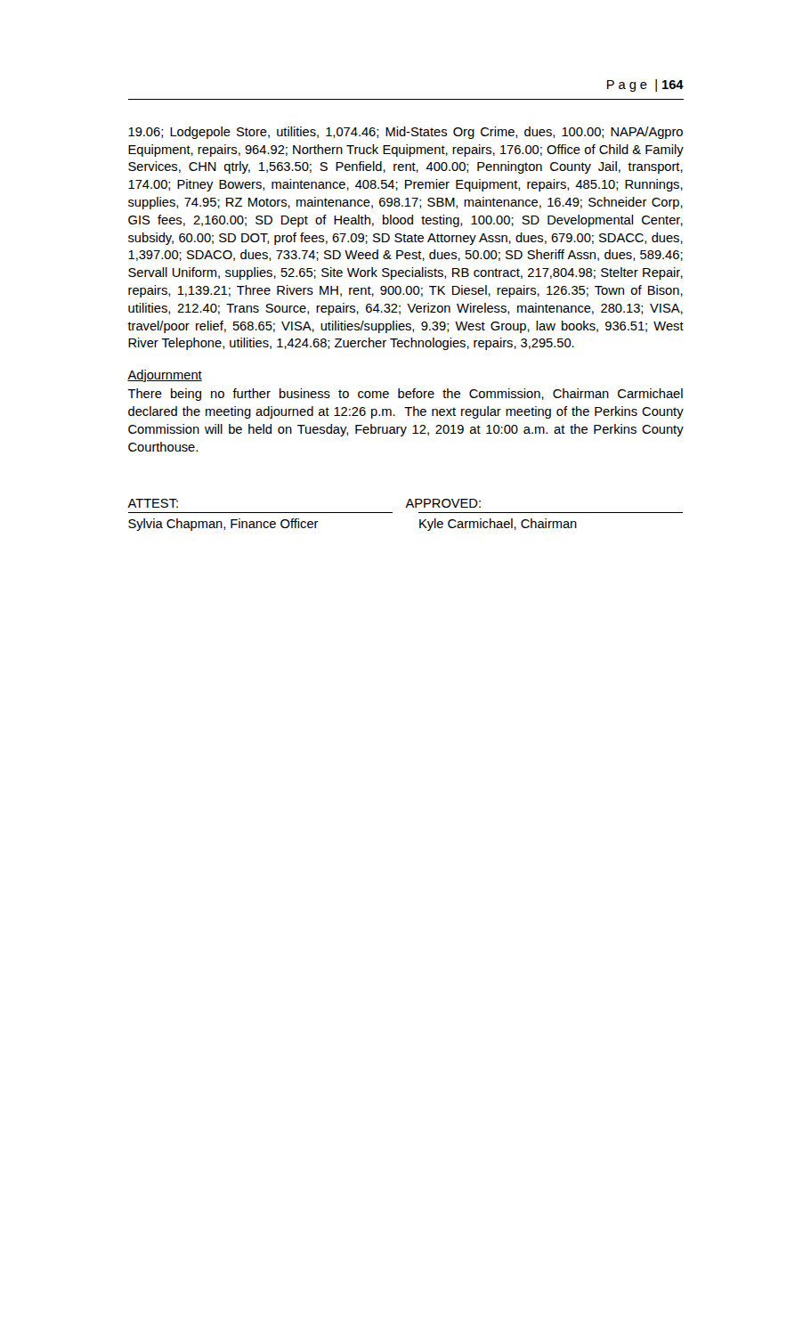P a g e | 164
19.06; Lodgepole Store, utilities, 1,074.46; Mid-States Org Crime, dues, 100.00; NAPA/Agpro Equipment, repairs, 964.92; Northern Truck Equipment, repairs, 176.00; Office of Child & Family Services, CHN qtrly, 1,563.50; S Penfield, rent, 400.00; Pennington County Jail, transport, 174.00; Pitney Bowers, maintenance, 408.54; Premier Equipment, repairs, 485.10; Runnings, supplies, 74.95; RZ Motors, maintenance, 698.17; SBM, maintenance, 16.49; Schneider Corp, GIS fees, 2,160.00; SD Dept of Health, blood testing, 100.00; SD Developmental Center, subsidy, 60.00; SD DOT, prof fees, 67.09; SD State Attorney Assn, dues, 679.00; SDACC, dues, 1,397.00; SDACO, dues, 733.74; SD Weed & Pest, dues, 50.00; SD Sheriff Assn, dues, 589.46; Servall Uniform, supplies, 52.65; Site Work Specialists, RB contract, 217,804.98; Stelter Repair, repairs, 1,139.21; Three Rivers MH, rent, 900.00; TK Diesel, repairs, 126.35; Town of Bison, utilities, 212.40; Trans Source, repairs, 64.32; Verizon Wireless, maintenance, 280.13; VISA, travel/poor relief, 568.65; VISA, utilities/supplies, 9.39; West Group, law books, 936.51; West River Telephone, utilities, 1,424.68; Zuercher Technologies, repairs, 3,295.50.
Adjournment
There being no further business to come before the Commission, Chairman Carmichael declared the meeting adjourned at 12:26 p.m. The next regular meeting of the Perkins County Commission will be held on Tuesday, February 12, 2019 at 10:00 a.m. at the Perkins County Courthouse.
| ATTEST: | APPROVED: |
| Sylvia Chapman, Finance Officer | Kyle Carmichael, Chairman |